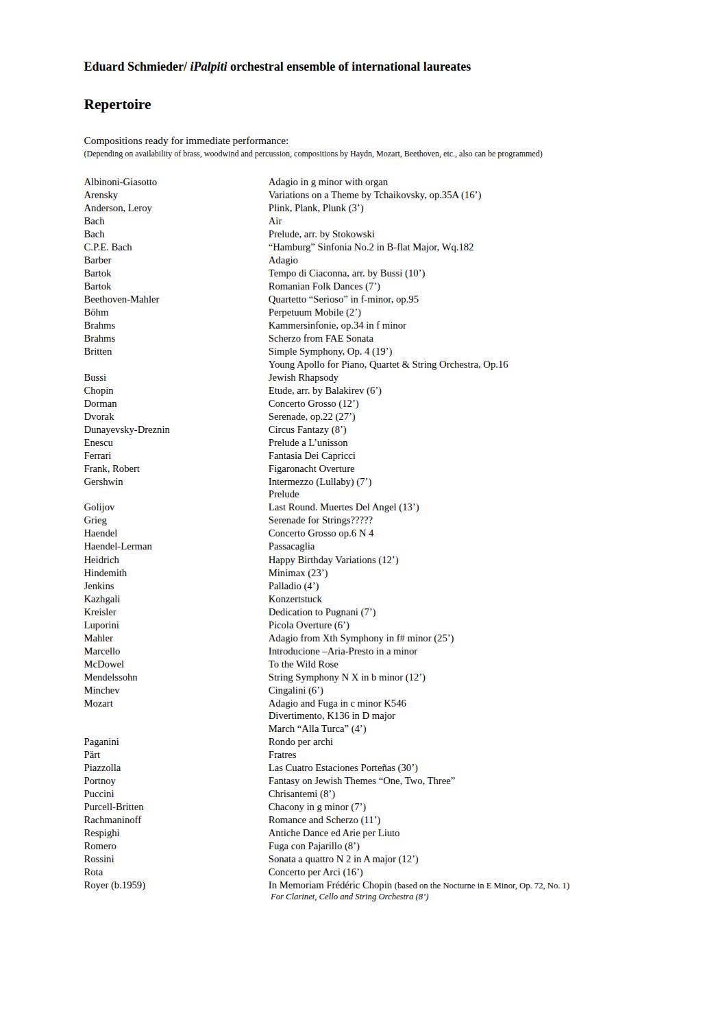Eduard Schmieder/ iPalpiti orchestral ensemble of international laureates
Repertoire
Compositions ready for immediate performance:
(Depending on availability of brass, woodwind and percussion, compositions by Haydn, Mozart, Beethoven, etc., also can be programmed)
| Albinoni-Giasotto | Adagio in g minor with organ |
| Arensky | Variations on a Theme by Tchaikovsky, op.35A (16’) |
| Anderson, Leroy | Plink, Plank, Plunk (3’) |
| Bach | Air |
| Bach | Prelude, arr. by Stokowski |
| C.P.E. Bach | “Hamburg” Sinfonia No.2 in B-flat Major, Wq.182 |
| Barber | Adagio |
| Bartok | Tempo di Ciaconna, arr. by Bussi (10’) |
| Bartok | Romanian Folk Dances (7’) |
| Beethoven-Mahler | Quartetto “Serioso” in f-minor, op.95 |
| Böhm | Perpetuum Mobile (2’) |
| Brahms | Kammersinfonie, op.34 in f minor |
| Brahms | Scherzo from FAE Sonata |
| Britten | Simple Symphony, Op. 4 (19’) Young Apollo for Piano, Quartet & String Orchestra, Op.16 |
| Bussi | Jewish Rhapsody |
| Chopin | Etude, arr. by Balakirev (6’) |
| Dorman | Concerto Grosso (12’) |
| Dvorak | Serenade, op.22 (27’) |
| Dunayevsky-Dreznin | Circus Fantazy (8’) |
| Enescu | Prelude a L’unisson |
| Ferrari | Fantasia Dei Capricci |
| Frank, Robert | Figaronacht Overture |
| Gershwin | Intermezzo (Lullaby) (7’) Prelude |
| Golijov | Last Round. Muertes Del Angel (13’) |
| Grieg | Serenade for Strings????? |
| Haendel | Concerto Grosso op.6 N 4 |
| Haendel-Lerman | Passacaglia |
| Heidrich | Happy Birthday Variations (12’) |
| Hindemith | Minimax (23’) |
| Jenkins | Palladio (4’) |
| Kazhgali | Konzertstuck |
| Kreisler | Dedication to Pugnani (7’) |
| Luporini | Picola Overture (6’) |
| Mahler | Adagio from Xth Symphony in f# minor (25’) |
| Marcello | Introducione –Aria-Presto in a minor |
| McDowel | To the Wild Rose |
| Mendelssohn | String Symphony N X in b minor (12’) |
| Minchev | Cingalini (6’) |
| Mozart | Adagio and Fuga in c minor K546 Divertimento, K136 in D major March “Alla Turca” (4’) |
| Paganini | Rondo per archi |
| Pärt | Fratres |
| Piazzolla | Las Cuatro Estaciones Porteñas (30’) |
| Portnoy | Fantasy on Jewish Themes “One, Two, Three” |
| Puccini | Chrisantemi (8’) |
| Purcell-Britten | Chacony in g minor (7’) |
| Rachmaninoff | Romance and Scherzo (11’) |
| Respighi | Antiche Dance ed Arie per Liuto |
| Romero | Fuga con Pajarillo (8’) |
| Rossini | Sonata a quattro N 2 in A major (12’) |
| Rota | Concerto per Arci (16’) |
| Royer (b.1959) | In Memoriam Frédéric Chopin (based on the Nocturne in E Minor, Op. 72, No. 1) For Clarinet, Cello and String Orchestra (8’) |